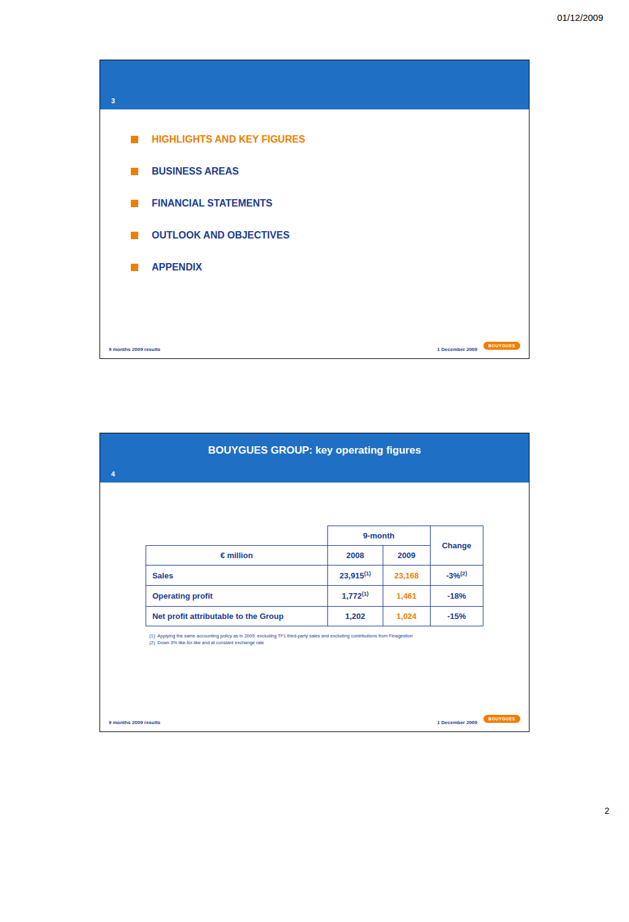01/12/2009
3
HIGHLIGHTS AND KEY FIGURES
BUSINESS AREAS
FINANCIAL STATEMENTS
OUTLOOK AND OBJECTIVES
APPENDIX
9 months 2009 results 1 December 2009 BOUYGUES
BOUYGUES GROUP: key operating figures
4
| | 9-month | Change |
| --- | --- | --- |
| € million | 2008 | 2009 |
| Sales | 23,915 (1) | 23,168 | -3% (2) |
| Operating profit | 1,772 (1) | 1,461 | -18% |
| Net profit attributable to the Group | 1,202 | 1,024 | -15% |
(1) Applying the same accounting policy as in 2009: excluding TF1 third-party sales and excluding contributions from Finagestion
(2) Down 3% like-for-like and at constant exchange rate
9 months 2009 results 1 December 2009 BOUYGUES
2